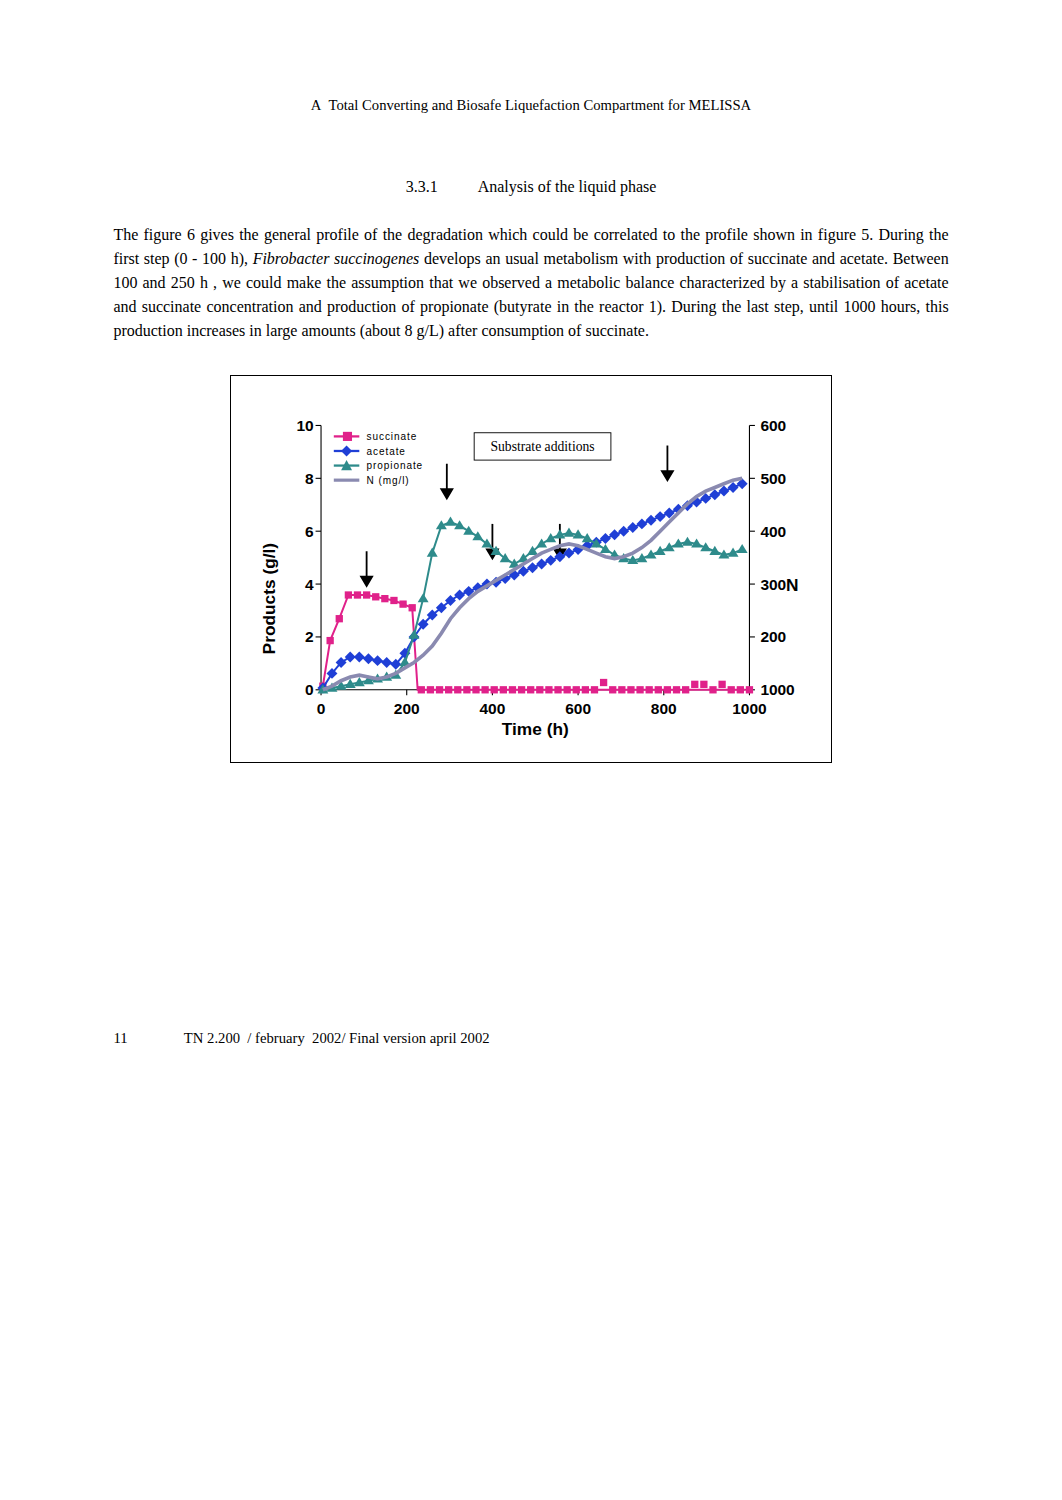A Total Converting and Biosafe Liquefaction Compartment for MELISSA
3.3.1 Analysis of the liquid phase
The figure 6 gives the general profile of the degradation which could be correlated to the profile shown in figure 5. During the first step (0 - 100 h), Fibrobacter succinogenes develops an usual metabolism with production of succinate and acetate. Between 100 and 250 h , we could make the assumption that we observed a metabolic balance characterized by a stabilisation of acetate and succinate concentration and production of propionate (butyrate in the reactor 1). During the last step, until 1000 hours, this production increases in large amounts (about 8 g/L) after consumption of succinate.
10 8 6 4 2 0 600 500 400 300 200 100 N 0 0 200 400 600 800 1000 Time (h) Products (g/l) succinate acetate propionate N (mg/l) Substrate additions
11 TN 2.200 / february 2002/ Final version april 2002